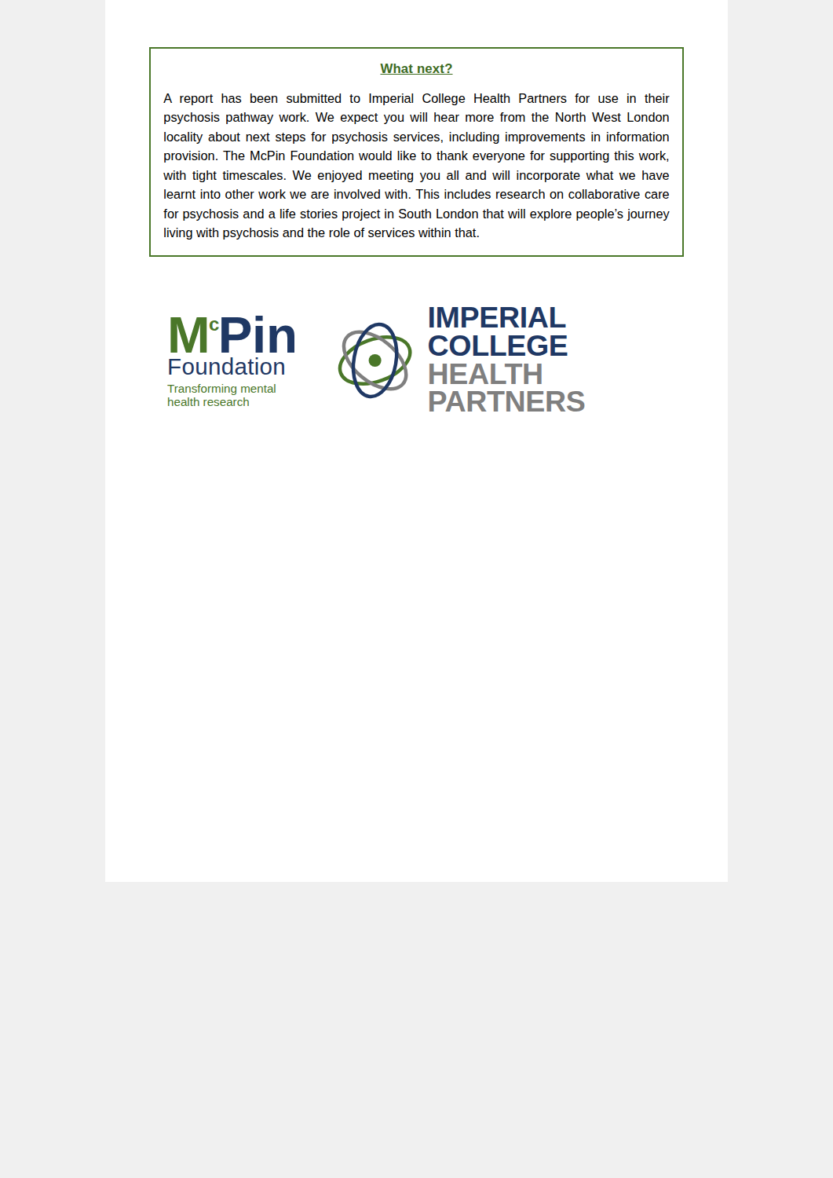What next?
A report has been submitted to Imperial College Health Partners for use in their psychosis pathway work. We expect you will hear more from the North West London locality about next steps for psychosis services, including improvements in information provision. The McPin Foundation would like to thank everyone for supporting this work, with tight timescales. We enjoyed meeting you all and will incorporate what we have learnt into other work we are involved with. This includes research on collaborative care for psychosis and a life stories project in South London that will explore people’s journey living with psychosis and the role of services within that.
McPin
Foundation
Transforming mental
health research
IMPERIAL COLLEGE
HEALTH PARTNERS